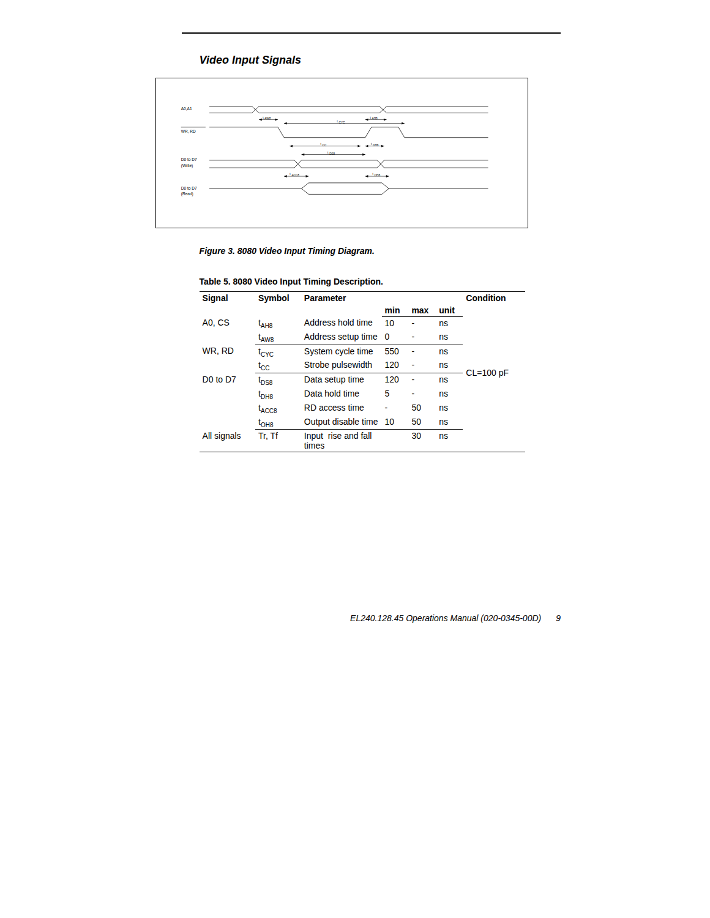Video Input Signals
A0,A1 t AW8 t AH8 WR, RD t CYC t CC t DH8 t DS8 D0 to D7 (Write) t ACC8 t OH8 D0 to D7 (Read)
Figure 3. 8080 Video Input Timing Diagram.
Table 5. 8080 Video Input Timing Description.
| Signal | Symbol | Parameter | | Condition |
| --- | --- | --- | --- | --- |
| min | max | unit |
| A0, CS | t AH8 | Address hold time | 10 | - | ns | CL=100 pF |
| t AW8 | Address setup time | 0 | - | ns |
| WR, RD | t CYC | System cycle time | 550 | - | ns |
| t CC | Strobe pulsewidth | 120 | - | ns |
| D0 to D7 | t DS8 | Data setup time | 120 | - | ns |
| t DH8 | Data hold time | 5 | - | ns |
| t ACC8 | RD access time | - | 50 | ns |
| t OH8 | Output disable time | 10 | 50 | ns |
| All signals | Tr, Tf | Input rise and fall times | | 30 | ns | |
EL240.128.45 Operations Manual (020-0345-00D)9